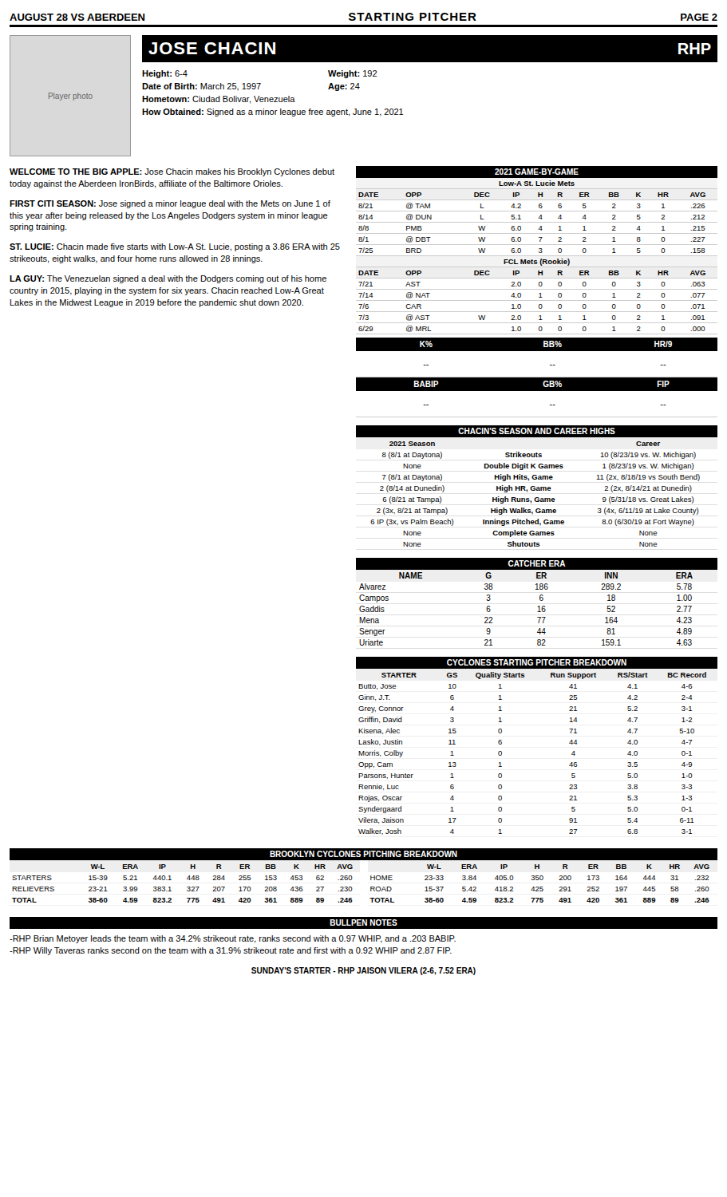AUGUST 28 VS ABERDEEN
STARTING PITCHER
PAGE 2
Player photo
JOSE CHACIN RHP
| Height: 6-4 | Weight: 192 |
| Date of Birth: March 25, 1997 | Age: 24 |
| Hometown: Ciudad Bolivar, Venezuela |
| How Obtained: Signed as a minor league free agent, June 1, 2021 |
WELCOME TO THE BIG APPLE: Jose Chacin makes his Brooklyn Cyclones debut today against the Aberdeen IronBirds, affiliate of the Baltimore Orioles.
FIRST CITI SEASON: Jose signed a minor league deal with the Mets on June 1 of this year after being released by the Los Angeles Dodgers system in minor league spring training.
ST. LUCIE: Chacin made five starts with Low-A St. Lucie, posting a 3.86 ERA with 25 strikeouts, eight walks, and four home runs allowed in 28 innings.
LA GUY: The Venezuelan signed a deal with the Dodgers coming out of his home country in 2015, playing in the system for six years. Chacin reached Low-A Great Lakes in the Midwest League in 2019 before the pandemic shut down 2020.
2021 GAME-BY-GAME
| Low-A St. Lucie Mets |
| DATE | OPP | DEC | IP | H | R | ER | BB | K | HR | AVG |
| 8/21 | @ TAM | L | 4.2 | 6 | 6 | 5 | 2 | 3 | 1 | .226 |
| 8/14 | @ DUN | L | 5.1 | 4 | 4 | 4 | 2 | 5 | 2 | .212 |
| 8/8 | PMB | W | 6.0 | 4 | 1 | 1 | 2 | 4 | 1 | .215 |
| 8/1 | @ DBT | W | 6.0 | 7 | 2 | 2 | 1 | 8 | 0 | .227 |
| 7/25 | BRD | W | 6.0 | 3 | 0 | 0 | 1 | 5 | 0 | .158 |
| FCL Mets (Rookie) |
| DATE | OPP | DEC | IP | H | R | ER | BB | K | HR | AVG |
| 7/21 | AST | | 2.0 | 0 | 0 | 0 | 0 | 3 | 0 | .063 |
| 7/14 | @ NAT | | 4.0 | 1 | 0 | 0 | 1 | 2 | 0 | .077 |
| 7/6 | CAR | | 1.0 | 0 | 0 | 0 | 0 | 0 | 0 | .071 |
| 7/3 | @ AST | W | 2.0 | 1 | 1 | 1 | 0 | 2 | 1 | .091 |
| 6/29 | @ MRL | | 1.0 | 0 | 0 | 0 | 1 | 2 | 0 | .000 |
| K% | BB% | HR/9 |
| --- | --- | --- |
| -- | -- | -- |
| BABIP | GB% | FIP |
| -- | -- | -- |
CHACIN'S SEASON AND CAREER HIGHS
| 2021 Season | | Career |
| --- | --- | --- |
| 8 (8/1 at Daytona) | Strikeouts | 10 (8/23/19 vs. W. Michigan) |
| None | Double Digit K Games | 1 (8/23/19 vs. W. Michigan) |
| 7 (8/1 at Daytona) | High Hits, Game | 11 (2x, 8/18/19 vs South Bend) |
| 2 (8/14 at Dunedin) | High HR, Game | 2 (2x, 8/14/21 at Dunedin) |
| 6 (8/21 at Tampa) | High Runs, Game | 9 (5/31/18 vs. Great Lakes) |
| 2 (3x, 8/21 at Tampa) | High Walks, Game | 3 (4x, 6/11/19 at Lake County) |
| 6 IP (3x, vs Palm Beach) | Innings Pitched, Game | 8.0 (6/30/19 at Fort Wayne) |
| None | Complete Games | None |
| None | Shutouts | None |
CATCHER ERA
| NAME | G | ER | INN | ERA |
| --- | --- | --- | --- | --- |
| Alvarez | 38 | 186 | 289.2 | 5.78 |
| Campos | 3 | 6 | 18 | 1.00 |
| Gaddis | 6 | 16 | 52 | 2.77 |
| Mena | 22 | 77 | 164 | 4.23 |
| Senger | 9 | 44 | 81 | 4.89 |
| Uriarte | 21 | 82 | 159.1 | 4.63 |
CYCLONES STARTING PITCHER BREAKDOWN
| STARTER | GS | Quality Starts | Run Support | RS/Start | BC Record |
| --- | --- | --- | --- | --- | --- |
| Butto, Jose | 10 | 1 | 41 | 4.1 | 4-6 |
| Ginn, J.T. | 6 | 1 | 25 | 4.2 | 2-4 |
| Grey, Connor | 4 | 1 | 21 | 5.2 | 3-1 |
| Griffin, David | 3 | 1 | 14 | 4.7 | 1-2 |
| Kisena, Alec | 15 | 0 | 71 | 4.7 | 5-10 |
| Lasko, Justin | 11 | 6 | 44 | 4.0 | 4-7 |
| Morris, Colby | 1 | 0 | 4 | 4.0 | 0-1 |
| Opp, Cam | 13 | 1 | 46 | 3.5 | 4-9 |
| Parsons, Hunter | 1 | 0 | 5 | 5.0 | 1-0 |
| Rennie, Luc | 6 | 0 | 23 | 3.8 | 3-3 |
| Rojas, Oscar | 4 | 0 | 21 | 5.3 | 1-3 |
| Syndergaard | 1 | 0 | 5 | 5.0 | 0-1 |
| Vilera, Jaison | 17 | 0 | 91 | 5.4 | 6-11 |
| Walker, Josh | 4 | 1 | 27 | 6.8 | 3-1 |
BROOKLYN CYCLONES PITCHING BREAKDOWN
| | W-L | ERA | IP | H | R | ER | BB | K | HR | AVG |
| --- | --- | --- | --- | --- | --- | --- | --- | --- | --- | --- |
| STARTERS | 15-39 | 5.21 | 440.1 | 448 | 284 | 255 | 153 | 453 | 62 | .260 |
| RELIEVERS | 23-21 | 3.99 | 383.1 | 327 | 207 | 170 | 208 | 436 | 27 | .230 |
| TOTAL | 38-60 | 4.59 | 823.2 | 775 | 491 | 420 | 361 | 889 | 89 | .246 |
| | W-L | ERA | IP | H | R | ER | BB | K | HR | AVG |
| --- | --- | --- | --- | --- | --- | --- | --- | --- | --- | --- |
| HOME | 23-33 | 3.84 | 405.0 | 350 | 200 | 173 | 164 | 444 | 31 | .232 |
| ROAD | 15-37 | 5.42 | 418.2 | 425 | 291 | 252 | 197 | 445 | 58 | .260 |
| TOTAL | 38-60 | 4.59 | 823.2 | 775 | 491 | 420 | 361 | 889 | 89 | .246 |
BULLPEN NOTES
-RHP Brian Metoyer leads the team with a 34.2% strikeout rate, ranks second with a 0.97 WHIP, and a .203 BABIP.
-RHP Willy Taveras ranks second on the team with a 31.9% strikeout rate and first with a 0.92 WHIP and 2.87 FIP.
SUNDAY'S STARTER - RHP JAISON VILERA (2-6, 7.52 ERA)